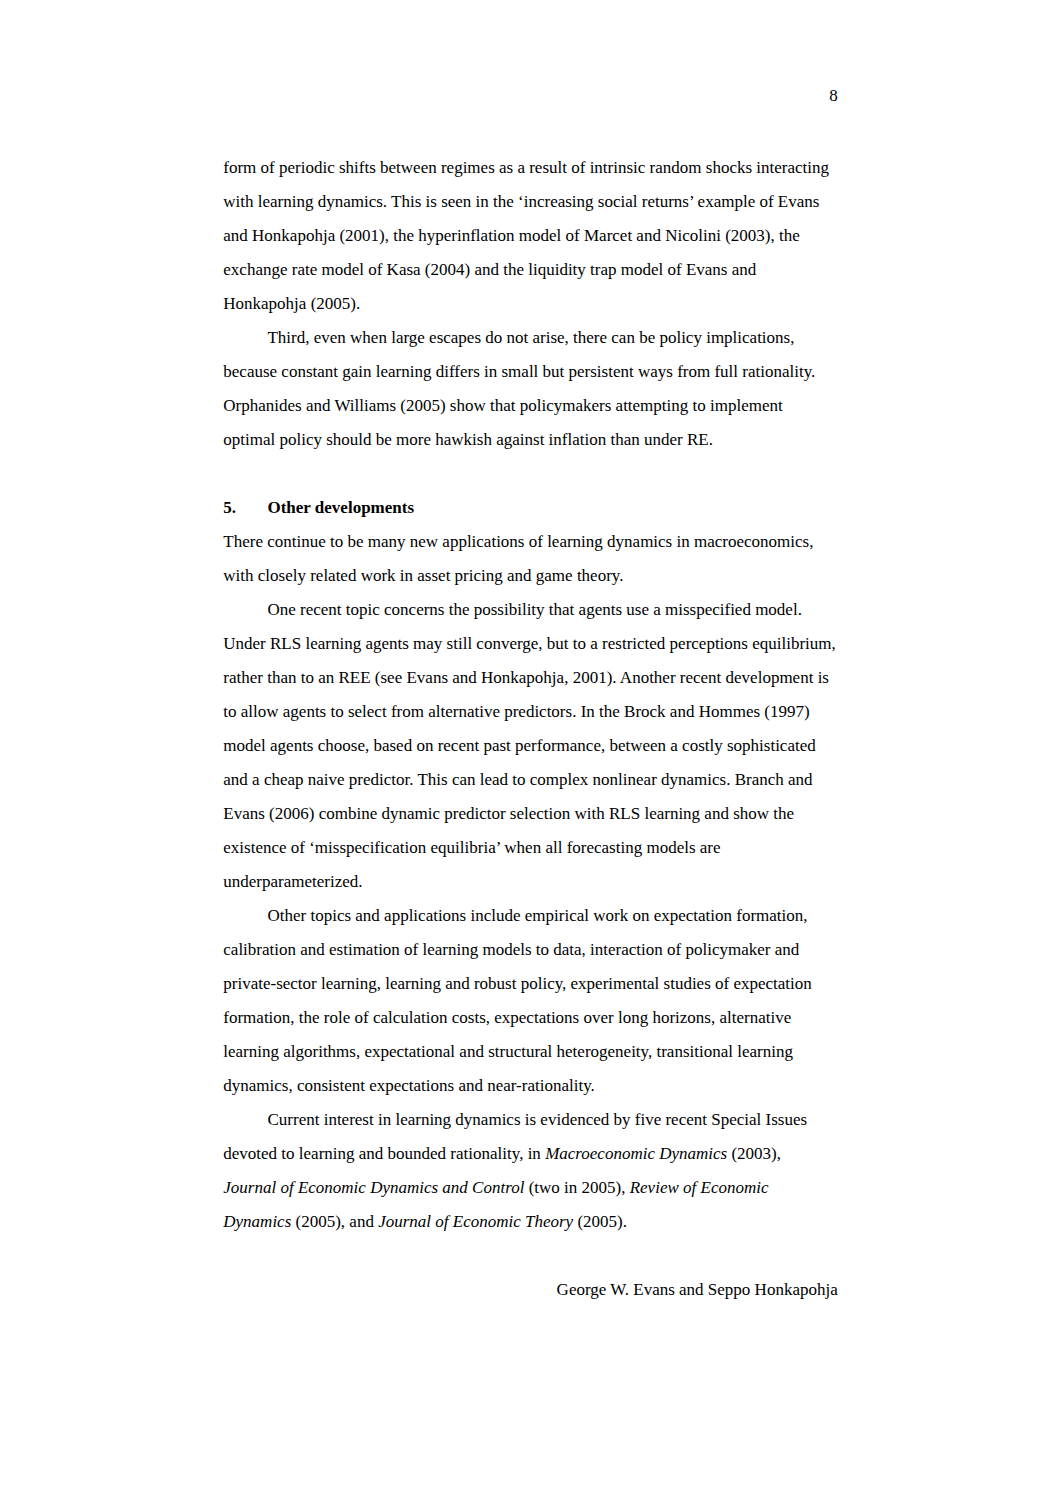8
form of periodic shifts between regimes as a result of intrinsic random shocks interacting with learning dynamics. This is seen in the ‘increasing social returns’ example of Evans and Honkapohja (2001), the hyperinflation model of Marcet and Nicolini (2003), the exchange rate model of Kasa (2004) and the liquidity trap model of Evans and Honkapohja (2005).
Third, even when large escapes do not arise, there can be policy implications, because constant gain learning differs in small but persistent ways from full rationality. Orphanides and Williams (2005) show that policymakers attempting to implement optimal policy should be more hawkish against inflation than under RE.
5. Other developments
There continue to be many new applications of learning dynamics in macroeconomics, with closely related work in asset pricing and game theory.
One recent topic concerns the possibility that agents use a misspecified model. Under RLS learning agents may still converge, but to a restricted perceptions equilibrium, rather than to an REE (see Evans and Honkapohja, 2001). Another recent development is to allow agents to select from alternative predictors. In the Brock and Hommes (1997) model agents choose, based on recent past performance, between a costly sophisticated and a cheap naive predictor. This can lead to complex nonlinear dynamics. Branch and Evans (2006) combine dynamic predictor selection with RLS learning and show the existence of ‘misspecification equilibria’ when all forecasting models are underparameterized.
Other topics and applications include empirical work on expectation formation, calibration and estimation of learning models to data, interaction of policymaker and private-sector learning, learning and robust policy, experimental studies of expectation formation, the role of calculation costs, expectations over long horizons, alternative learning algorithms, expectational and structural heterogeneity, transitional learning dynamics, consistent expectations and near-rationality.
Current interest in learning dynamics is evidenced by five recent Special Issues devoted to learning and bounded rationality, in Macroeconomic Dynamics (2003), Journal of Economic Dynamics and Control (two in 2005), Review of Economic Dynamics (2005), and Journal of Economic Theory (2005).
George W. Evans and Seppo Honkapohja